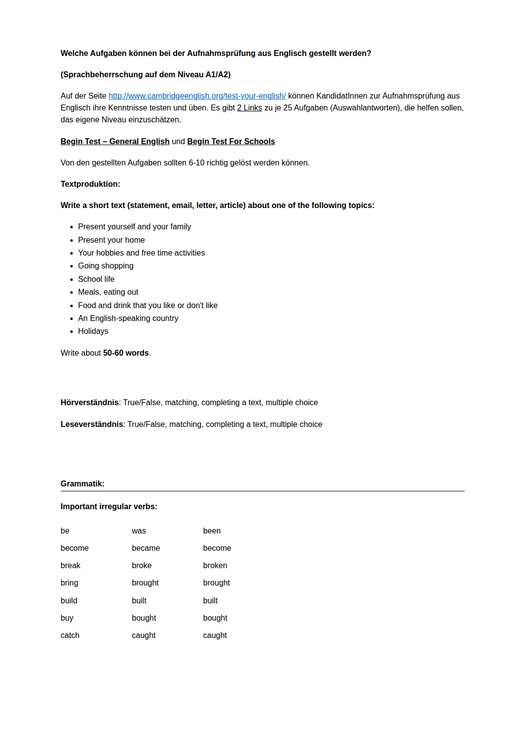Welche Aufgaben können bei der Aufnahmsprüfung aus Englisch gestellt werden?
(Sprachbeherrschung auf dem Niveau A1/A2)
Auf der Seite http://www.cambridgeenglish.org/test-your-english/ können KandidatInnen zur Aufnahmsprüfung aus Englisch ihre Kenntnisse testen und üben. Es gibt 2 Links zu je 25 Aufgaben (Auswahlantworten), die helfen sollen, das eigene Niveau einzuschätzen.
Begin Test – General English und Begin Test For Schools
Von den gestellten Aufgaben sollten 6-10 richtig gelöst werden können.
Textproduktion:
Write a short text (statement, email, letter, article) about one of the following topics:
Present yourself and your family
Present your home
Your hobbies and free time activities
Going shopping
School life
Meals, eating out
Food and drink that you like or don't like
An English-speaking country
Holidays
Write about 50-60 words.
Hörverständnis: True/False, matching, completing a text, multiple choice
Leseverständnis: True/False, matching, completing a text, multiple choice
Grammatik:
Important irregular verbs:
| be | was | been |
| become | became | become |
| break | broke | broken |
| bring | brought | brought |
| build | built | built |
| buy | bought | bought |
| catch | caught | caught |